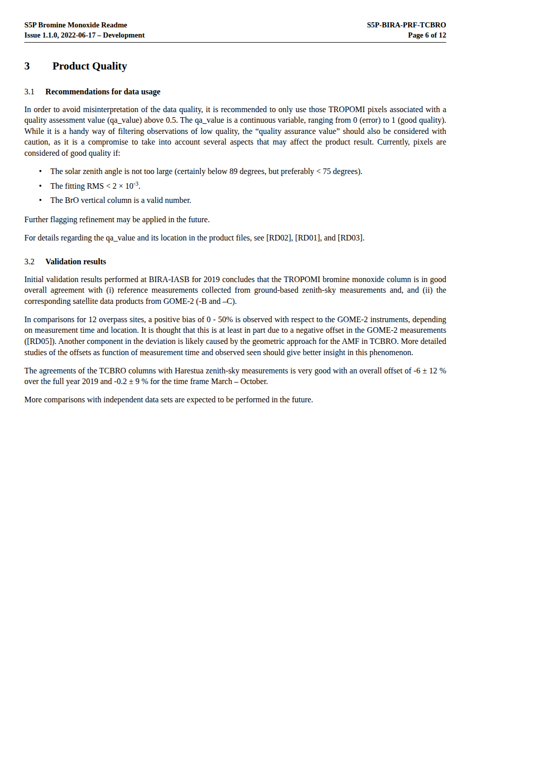S5P Bromine Monoxide Readme Issue 1.1.0, 2022-06-17 – Development
S5P-BIRA-PRF-TCBRO Page 6 of 12
3 Product Quality
3.1 Recommendations for data usage
In order to avoid misinterpretation of the data quality, it is recommended to only use those TROPOMI pixels associated with a quality assessment value (qa_value) above 0.5. The qa_value is a continuous variable, ranging from 0 (error) to 1 (good quality). While it is a handy way of filtering observations of low quality, the “quality assurance value” should also be considered with caution, as it is a compromise to take into account several aspects that may affect the product result. Currently, pixels are considered of good quality if:
The solar zenith angle is not too large (certainly below 89 degrees, but preferably < 75 degrees).
The fitting RMS < 2 × 10-3.
The BrO vertical column is a valid number.
Further flagging refinement may be applied in the future.
For details regarding the qa_value and its location in the product files, see [RD02], [RD01], and [RD03].
3.2 Validation results
Initial validation results performed at BIRA-IASB for 2019 concludes that the TROPOMI bromine monoxide column is in good overall agreement with (i) reference measurements collected from ground-based zenith-sky measurements and, and (ii) the corresponding satellite data products from GOME-2 (-B and –C).
In comparisons for 12 overpass sites, a positive bias of 0 - 50% is observed with respect to the GOME-2 instruments, depending on measurement time and location. It is thought that this is at least in part due to a negative offset in the GOME-2 measurements ([RD05]). Another component in the deviation is likely caused by the geometric approach for the AMF in TCBRO. More detailed studies of the offsets as function of measurement time and observed seen should give better insight in this phenomenon.
The agreements of the TCBRO columns with Harestua zenith-sky measurements is very good with an overall offset of -6 ± 12 % over the full year 2019 and -0.2 ± 9 % for the time frame March – October.
More comparisons with independent data sets are expected to be performed in the future.